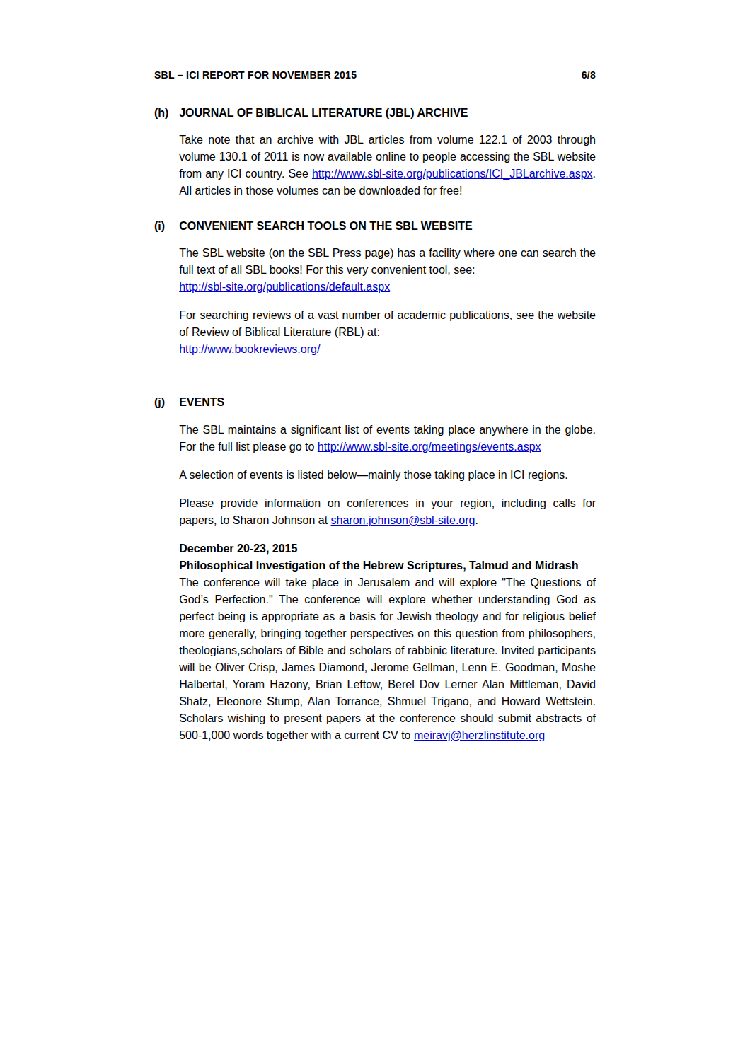SBL – ICI Report for November 2015 6/8
(h) JOURNAL OF BIBLICAL LITERATURE (JBL) ARCHIVE
Take note that an archive with JBL articles from volume 122.1 of 2003 through volume 130.1 of 2011 is now available online to people accessing the SBL website from any ICI country. See http://www.sbl-site.org/publications/ICI_JBLarchive.aspx. All articles in those volumes can be downloaded for free!
(i) CONVENIENT SEARCH TOOLS ON THE SBL WEBSITE
The SBL website (on the SBL Press page) has a facility where one can search the full text of all SBL books! For this very convenient tool, see:
http://sbl-site.org/publications/default.aspx
For searching reviews of a vast number of academic publications, see the website of Review of Biblical Literature (RBL) at:
http://www.bookreviews.org/
(j) EVENTS
The SBL maintains a significant list of events taking place anywhere in the globe. For the full list please go to http://www.sbl-site.org/meetings/events.aspx
A selection of events is listed below—mainly those taking place in ICI regions.
Please provide information on conferences in your region, including calls for papers, to Sharon Johnson at sharon.johnson@sbl-site.org.
December 20-23, 2015
Philosophical Investigation of the Hebrew Scriptures, Talmud and Midrash
The conference will take place in Jerusalem and will explore "The Questions of God’s Perfection." The conference will explore whether understanding God as perfect being is appropriate as a basis for Jewish theology and for religious belief more generally, bringing together perspectives on this question from philosophers, theologians,scholars of Bible and scholars of rabbinic literature. Invited participants will be Oliver Crisp, James Diamond, Jerome Gellman, Lenn E. Goodman, Moshe Halbertal, Yoram Hazony, Brian Leftow, Berel Dov Lerner Alan Mittleman, David Shatz, Eleonore Stump, Alan Torrance, Shmuel Trigano, and Howard Wettstein. Scholars wishing to present papers at the conference should submit abstracts of 500-1,000 words together with a current CV to meiravj@herzlinstitute.org